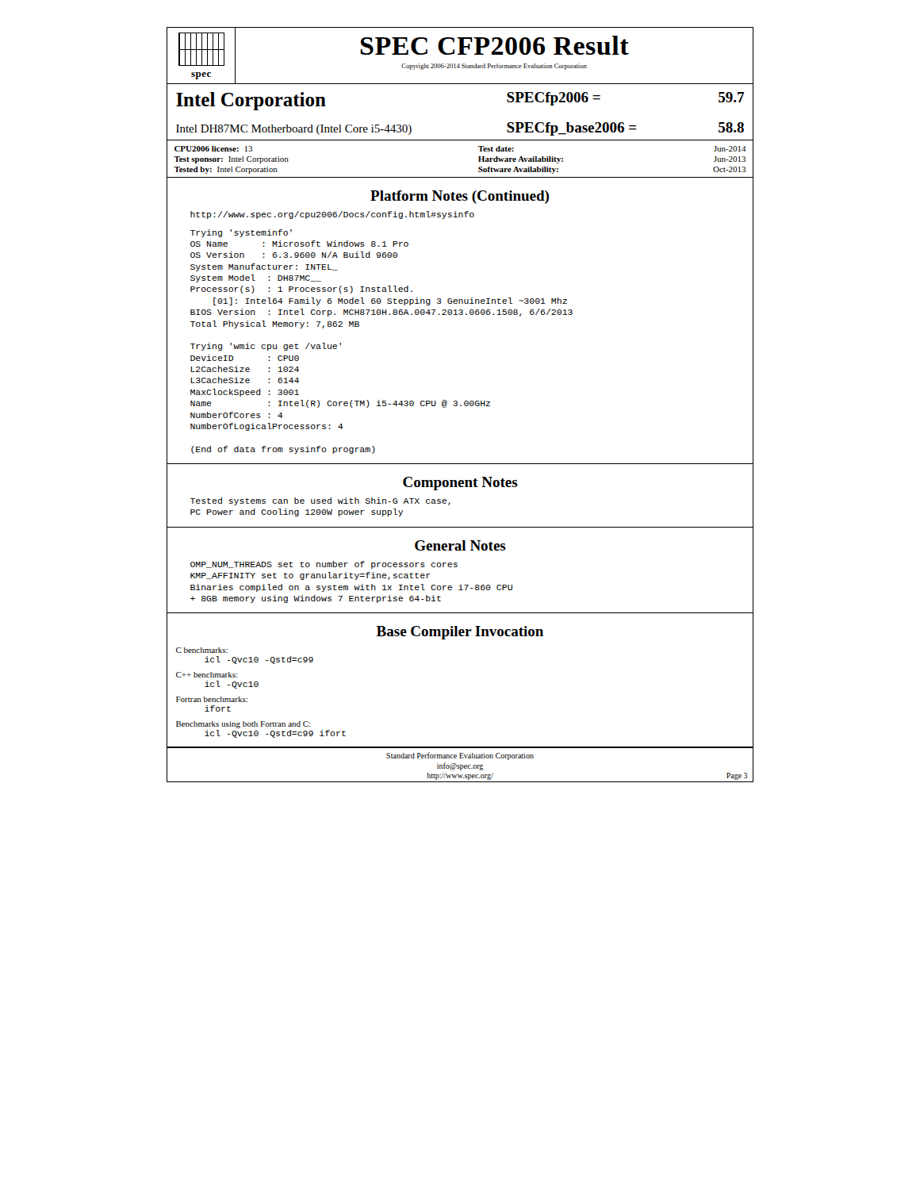spec
SPEC CFP2006 Result
Copyright 2006-2014 Standard Performance Evaluation Corporation
Intel Corporation
Intel DH87MC Motherboard (Intel Core i5-4430)
SPECfp2006 = 59.7
SPECfp_base2006 = 58.8
CPU2006 license: 13
Test sponsor: Intel Corporation
Tested by: Intel Corporation
Test date: Jun-2014
Hardware Availability: Jun-2013
Software Availability: Oct-2013
Platform Notes (Continued)
http://www.spec.org/cpu2006/Docs/config.html#sysinfo
Trying 'systeminfo'
OS Name      : Microsoft Windows 8.1 Pro
OS Version   : 6.3.9600 N/A Build 9600
System Manufacturer: INTEL_
System Model  : DH87MC__
Processor(s)  : 1 Processor(s) Installed.
    [01]: Intel64 Family 6 Model 60 Stepping 3 GenuineIntel ~3001 Mhz
BIOS Version  : Intel Corp. MCH8710H.86A.0047.2013.0606.1508, 6/6/2013
Total Physical Memory: 7,862 MB

Trying 'wmic cpu get /value'
DeviceID      : CPU0
L2CacheSize   : 1024
L3CacheSize   : 6144
MaxClockSpeed : 3001
Name          : Intel(R) Core(TM) i5-4430 CPU @ 3.00GHz
NumberOfCores : 4
NumberOfLogicalProcessors: 4

(End of data from sysinfo program)
Component Notes
Tested systems can be used with Shin-G ATX case,
PC Power and Cooling 1200W power supply
General Notes
OMP_NUM_THREADS set to number of processors cores
KMP_AFFINITY set to granularity=fine,scatter
Binaries compiled on a system with 1x Intel Core i7-860 CPU
+ 8GB memory using Windows 7 Enterprise 64-bit
Base Compiler Invocation
C benchmarks:
icl -Qvc10 -Qstd=c99
C++ benchmarks:
icl -Qvc10
Fortran benchmarks:
ifort
Benchmarks using both Fortran and C:
icl -Qvc10 -Qstd=c99 ifort
Standard Performance Evaluation Corporation
info@spec.org
http://www.spec.org/
Page 3